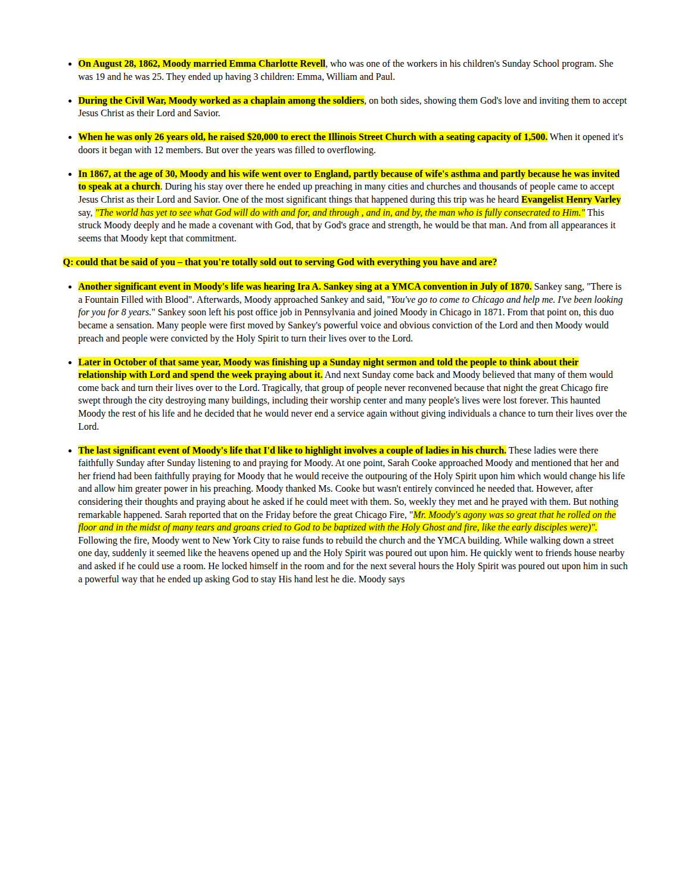On August 28, 1862, Moody married Emma Charlotte Revell, who was one of the workers in his children's Sunday School program. She was 19 and he was 25. They ended up having 3 children: Emma, William and Paul.
During the Civil War, Moody worked as a chaplain among the soldiers, on both sides, showing them God's love and inviting them to accept Jesus Christ as their Lord and Savior.
When he was only 26 years old, he raised $20,000 to erect the Illinois Street Church with a seating capacity of 1,500. When it opened it's doors it began with 12 members. But over the years was filled to overflowing.
In 1867, at the age of 30, Moody and his wife went over to England, partly because of wife's asthma and partly because he was invited to speak at a church. During his stay over there he ended up preaching in many cities and churches and thousands of people came to accept Jesus Christ as their Lord and Savior. One of the most significant things that happened during this trip was he heard Evangelist Henry Varley say, "The world has yet to see what God will do with and for, and through , and in, and by, the man who is fully consecrated to Him." This struck Moody deeply and he made a covenant with God, that by God's grace and strength, he would be that man. And from all appearances it seems that Moody kept that commitment.
Q: could that be said of you – that you're totally sold out to serving God with everything you have and are?
Another significant event in Moody's life was hearing Ira A. Sankey sing at a YMCA convention in July of 1870. Sankey sang, "There is a Fountain Filled with Blood". Afterwards, Moody approached Sankey and said, "You've go to come to Chicago and help me. I've been looking for you for 8 years." Sankey soon left his post office job in Pennsylvania and joined Moody in Chicago in 1871. From that point on, this duo became a sensation. Many people were first moved by Sankey's powerful voice and obvious conviction of the Lord and then Moody would preach and people were convicted by the Holy Spirit to turn their lives over to the Lord.
Later in October of that same year, Moody was finishing up a Sunday night sermon and told the people to think about their relationship with Lord and spend the week praying about it. And next Sunday come back and Moody believed that many of them would come back and turn their lives over to the Lord. Tragically, that group of people never reconvened because that night the great Chicago fire swept through the city destroying many buildings, including their worship center and many people's lives were lost forever. This haunted Moody the rest of his life and he decided that he would never end a service again without giving individuals a chance to turn their lives over the Lord.
The last significant event of Moody's life that I'd like to highlight involves a couple of ladies in his church. These ladies were there faithfully Sunday after Sunday listening to and praying for Moody. At one point, Sarah Cooke approached Moody and mentioned that her and her friend had been faithfully praying for Moody that he would receive the outpouring of the Holy Spirit upon him which would change his life and allow him greater power in his preaching. Moody thanked Ms. Cooke but wasn't entirely convinced he needed that. However, after considering their thoughts and praying about he asked if he could meet with them. So, weekly they met and he prayed with them. But nothing remarkable happened. Sarah reported that on the Friday before the great Chicago Fire, "Mr. Moody's agony was so great that he rolled on the floor and in the midst of many tears and groans cried to God to be baptized with the Holy Ghost and fire, like the early disciples were)". Following the fire, Moody went to New York City to raise funds to rebuild the church and the YMCA building. While walking down a street one day, suddenly it seemed like the heavens opened up and the Holy Spirit was poured out upon him. He quickly went to friends house nearby and asked if he could use a room. He locked himself in the room and for the next several hours the Holy Spirit was poured out upon him in such a powerful way that he ended up asking God to stay His hand lest he die. Moody says